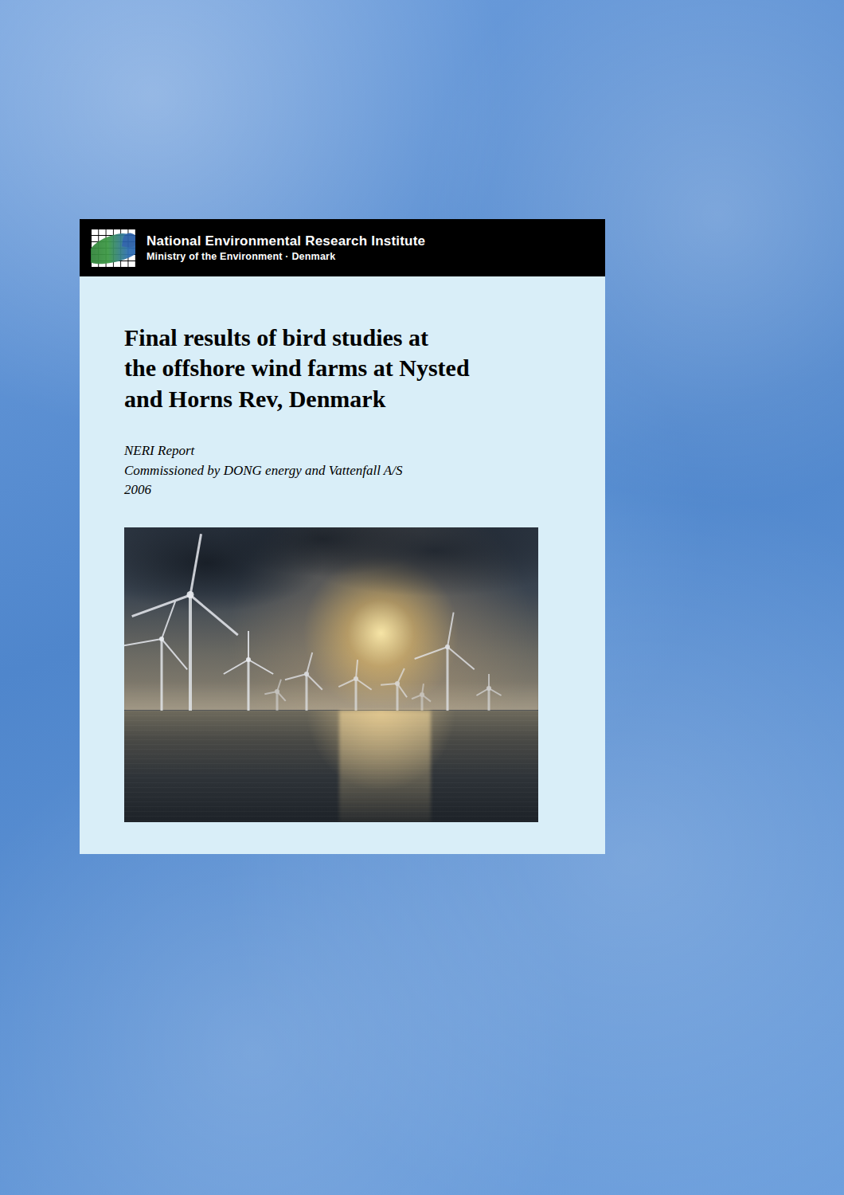National Environmental Research Institute
Ministry of the Environment · Denmark
Final results of bird studies at
the offshore wind farms at Nysted
and Horns Rev, Denmark
NERI Report
Commissioned by DONG energy and Vattenfall A/S
2006